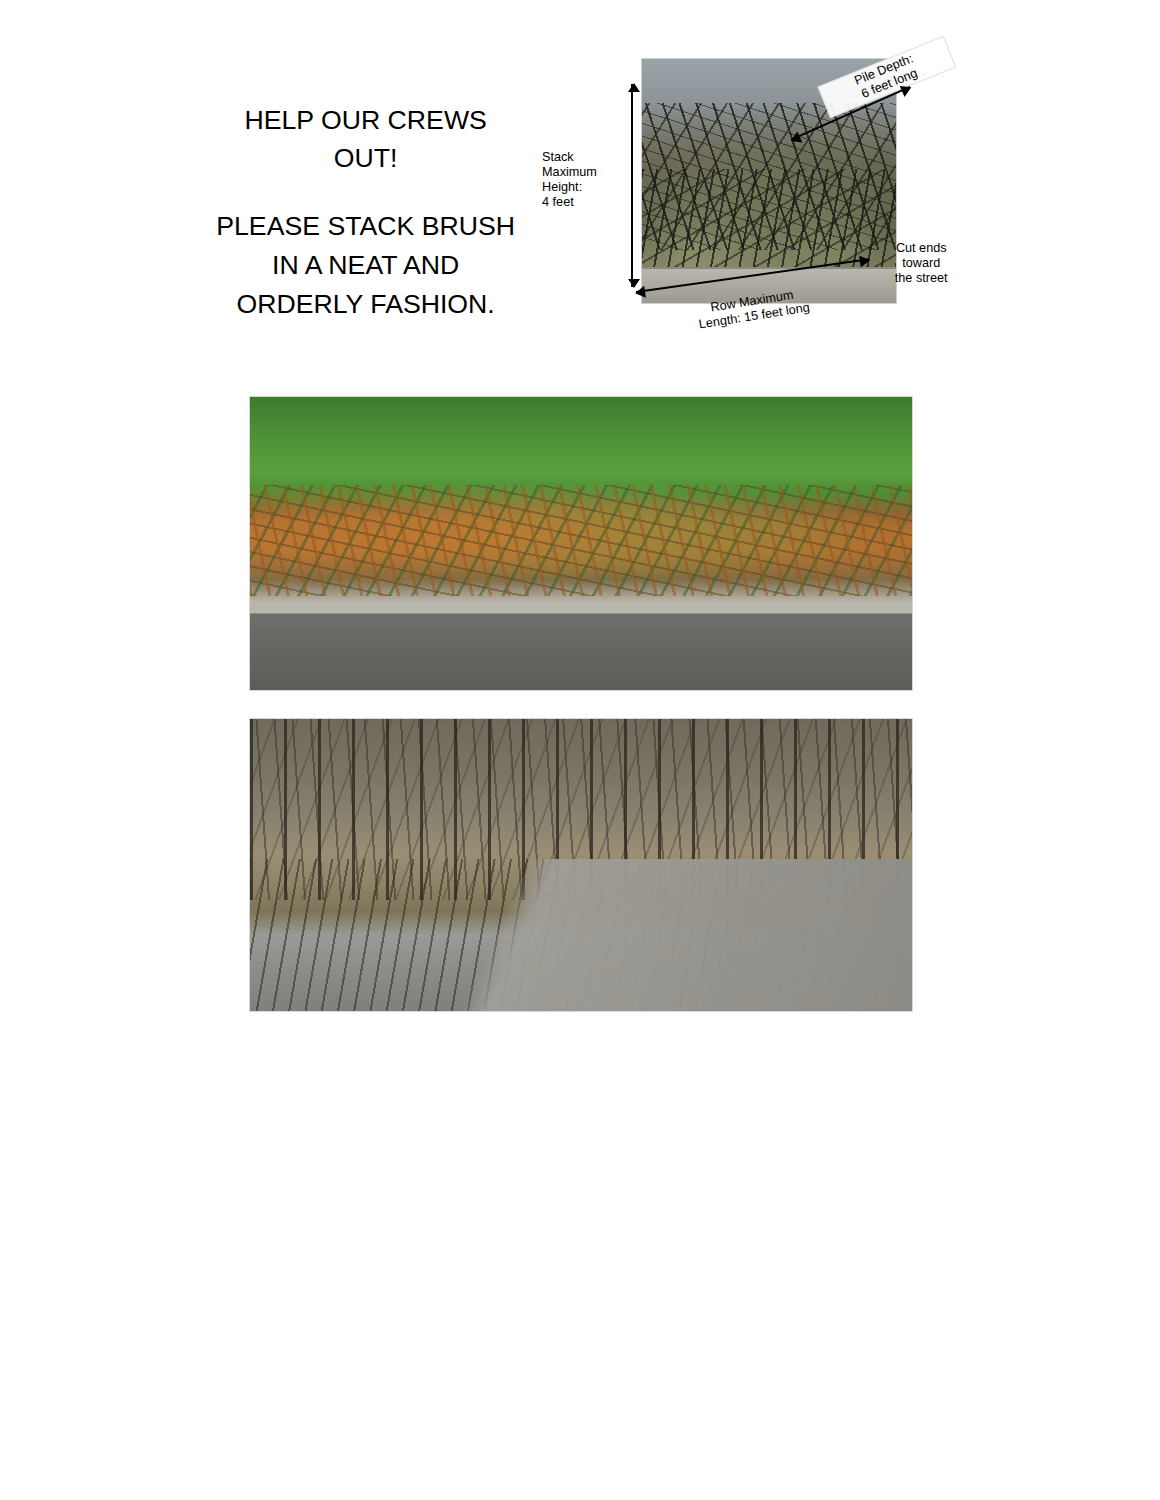HELP OUR CREWS OUT!
PLEASE STACK BRUSH IN A NEAT AND ORDERLY FASHION.
Stack
Maximum
Height:
4 feet
Pile Depth:
6 feet long
Row Maximum
Length: 15 feet long
Cut ends
toward
the street